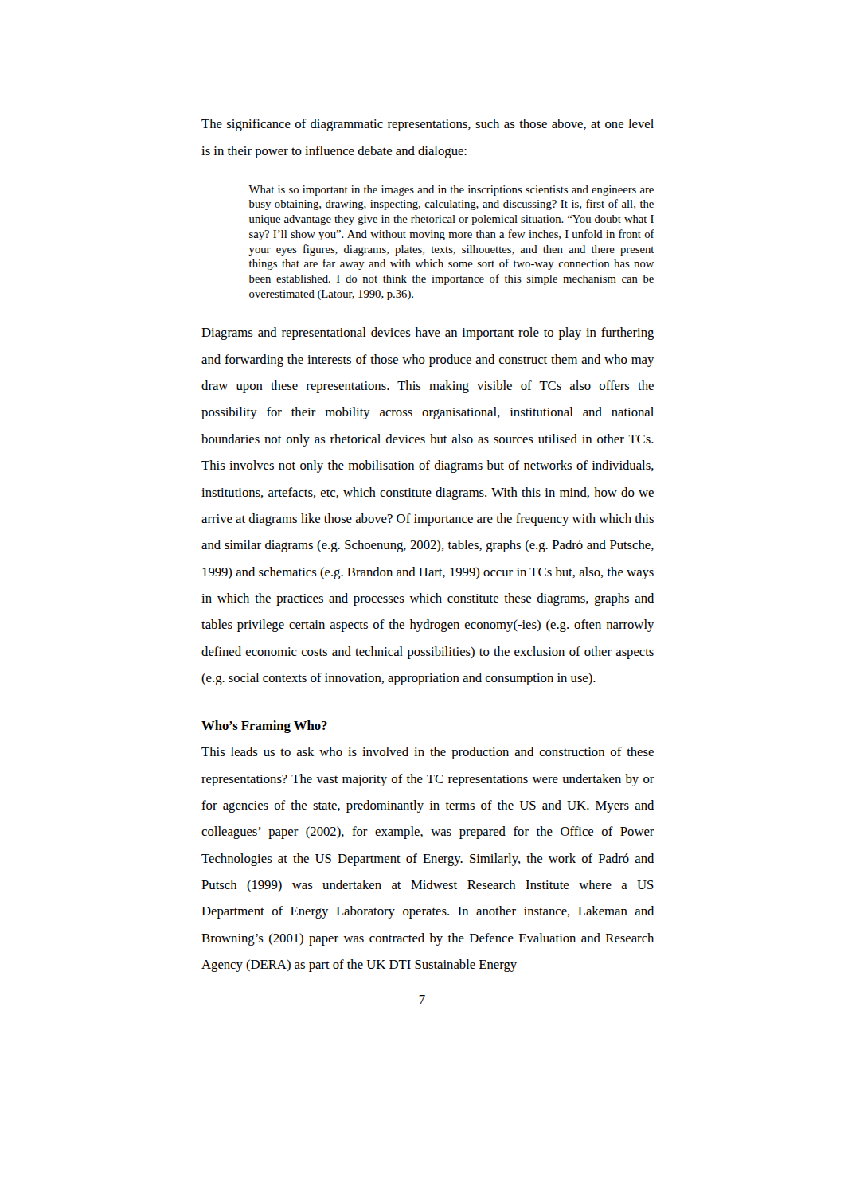The significance of diagrammatic representations, such as those above, at one level is in their power to influence debate and dialogue:
What is so important in the images and in the inscriptions scientists and engineers are busy obtaining, drawing, inspecting, calculating, and discussing? It is, first of all, the unique advantage they give in the rhetorical or polemical situation. “You doubt what I say? I’ll show you”. And without moving more than a few inches, I unfold in front of your eyes figures, diagrams, plates, texts, silhouettes, and then and there present things that are far away and with which some sort of two-way connection has now been established. I do not think the importance of this simple mechanism can be overestimated (Latour, 1990, p.36).
Diagrams and representational devices have an important role to play in furthering and forwarding the interests of those who produce and construct them and who may draw upon these representations. This making visible of TCs also offers the possibility for their mobility across organisational, institutional and national boundaries not only as rhetorical devices but also as sources utilised in other TCs. This involves not only the mobilisation of diagrams but of networks of individuals, institutions, artefacts, etc, which constitute diagrams. With this in mind, how do we arrive at diagrams like those above? Of importance are the frequency with which this and similar diagrams (e.g. Schoenung, 2002), tables, graphs (e.g. Padró and Putsche, 1999) and schematics (e.g. Brandon and Hart, 1999) occur in TCs but, also, the ways in which the practices and processes which constitute these diagrams, graphs and tables privilege certain aspects of the hydrogen economy(-ies) (e.g. often narrowly defined economic costs and technical possibilities) to the exclusion of other aspects (e.g. social contexts of innovation, appropriation and consumption in use).
Who’s Framing Who?
This leads us to ask who is involved in the production and construction of these representations? The vast majority of the TC representations were undertaken by or for agencies of the state, predominantly in terms of the US and UK. Myers and colleagues’ paper (2002), for example, was prepared for the Office of Power Technologies at the US Department of Energy. Similarly, the work of Padró and Putsch (1999) was undertaken at Midwest Research Institute where a US Department of Energy Laboratory operates. In another instance, Lakeman and Browning’s (2001) paper was contracted by the Defence Evaluation and Research Agency (DERA) as part of the UK DTI Sustainable Energy
7